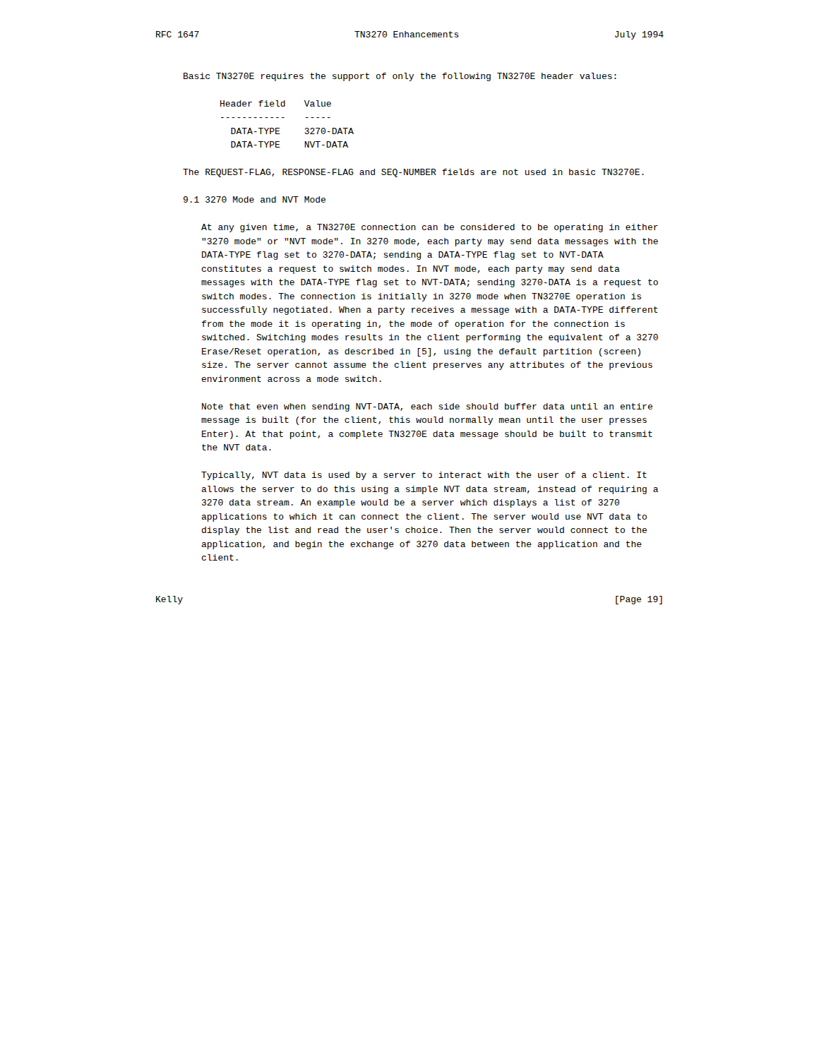RFC 1647 TN3270 Enhancements July 1994
Basic TN3270E requires the support of only the following TN3270E header values:
| Header field | Value |
| ------------ | ----- |
| DATA-TYPE | 3270-DATA |
| DATA-TYPE | NVT-DATA |
The REQUEST-FLAG, RESPONSE-FLAG and SEQ-NUMBER fields are not used in basic TN3270E.
9.1 3270 Mode and NVT Mode
At any given time, a TN3270E connection can be considered to be operating in either "3270 mode" or "NVT mode". In 3270 mode, each party may send data messages with the DATA-TYPE flag set to 3270-DATA; sending a DATA-TYPE flag set to NVT-DATA constitutes a request to switch modes. In NVT mode, each party may send data messages with the DATA-TYPE flag set to NVT-DATA; sending 3270-DATA is a request to switch modes. The connection is initially in 3270 mode when TN3270E operation is successfully negotiated. When a party receives a message with a DATA-TYPE different from the mode it is operating in, the mode of operation for the connection is switched. Switching modes results in the client performing the equivalent of a 3270 Erase/Reset operation, as described in [5], using the default partition (screen) size. The server cannot assume the client preserves any attributes of the previous environment across a mode switch.
Note that even when sending NVT-DATA, each side should buffer data until an entire message is built (for the client, this would normally mean until the user presses Enter). At that point, a complete TN3270E data message should be built to transmit the NVT data.
Typically, NVT data is used by a server to interact with the user of a client. It allows the server to do this using a simple NVT data stream, instead of requiring a 3270 data stream. An example would be a server which displays a list of 3270 applications to which it can connect the client. The server would use NVT data to display the list and read the user's choice. Then the server would connect to the application, and begin the exchange of 3270 data between the application and the client.
Kelly [Page 19]